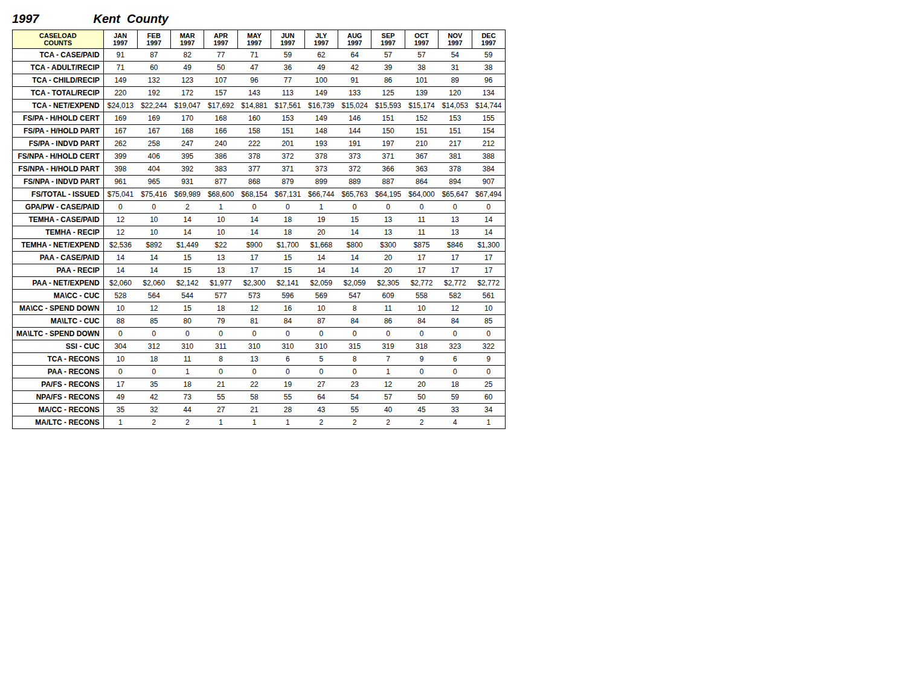1997 Kent County
| CASELOAD COUNTS | JAN 1997 | FEB 1997 | MAR 1997 | APR 1997 | MAY 1997 | JUN 1997 | JLY 1997 | AUG 1997 | SEP 1997 | OCT 1997 | NOV 1997 | DEC 1997 |
| --- | --- | --- | --- | --- | --- | --- | --- | --- | --- | --- | --- | --- |
| TCA - CASE/PAID | 91 | 87 | 82 | 77 | 71 | 59 | 62 | 64 | 57 | 57 | 54 | 59 |
| TCA - ADULT/RECIP | 71 | 60 | 49 | 50 | 47 | 36 | 49 | 42 | 39 | 38 | 31 | 38 |
| TCA - CHILD/RECIP | 149 | 132 | 123 | 107 | 96 | 77 | 100 | 91 | 86 | 101 | 89 | 96 |
| TCA - TOTAL/RECIP | 220 | 192 | 172 | 157 | 143 | 113 | 149 | 133 | 125 | 139 | 120 | 134 |
| TCA - NET/EXPEND | $24,013 | $22,244 | $19,047 | $17,692 | $14,881 | $17,561 | $16,739 | $15,024 | $15,593 | $15,174 | $14,053 | $14,744 |
| FS/PA - H/HOLD CERT | 169 | 169 | 170 | 168 | 160 | 153 | 149 | 146 | 151 | 152 | 153 | 155 |
| FS/PA - H/HOLD PART | 167 | 167 | 168 | 166 | 158 | 151 | 148 | 144 | 150 | 151 | 151 | 154 |
| FS/PA - INDVD PART | 262 | 258 | 247 | 240 | 222 | 201 | 193 | 191 | 197 | 210 | 217 | 212 |
| FS/NPA - H/HOLD CERT | 399 | 406 | 395 | 386 | 378 | 372 | 378 | 373 | 371 | 367 | 381 | 388 |
| FS/NPA - H/HOLD PART | 398 | 404 | 392 | 383 | 377 | 371 | 373 | 372 | 366 | 363 | 378 | 384 |
| FS/NPA - INDVD PART | 961 | 965 | 931 | 877 | 868 | 879 | 899 | 889 | 887 | 864 | 894 | 907 |
| FS/TOTAL - ISSUED | $75,041 | $75,416 | $69,989 | $68,600 | $68,154 | $67,131 | $66,744 | $65,763 | $64,195 | $64,000 | $65,647 | $67,494 |
| GPA/PW - CASE/PAID | 0 | 0 | 2 | 1 | 0 | 0 | 1 | 0 | 0 | 0 | 0 | 0 |
| TEMHA - CASE/PAID | 12 | 10 | 14 | 10 | 14 | 18 | 19 | 15 | 13 | 11 | 13 | 14 |
| TEMHA - RECIP | 12 | 10 | 14 | 10 | 14 | 18 | 20 | 14 | 13 | 11 | 13 | 14 |
| TEMHA - NET/EXPEND | $2,536 | $892 | $1,449 | $22 | $900 | $1,700 | $1,668 | $800 | $300 | $875 | $846 | $1,300 |
| PAA - CASE/PAID | 14 | 14 | 15 | 13 | 17 | 15 | 14 | 14 | 20 | 17 | 17 | 17 |
| PAA - RECIP | 14 | 14 | 15 | 13 | 17 | 15 | 14 | 14 | 20 | 17 | 17 | 17 |
| PAA - NET/EXPEND | $2,060 | $2,060 | $2,142 | $1,977 | $2,300 | $2,141 | $2,059 | $2,059 | $2,305 | $2,772 | $2,772 | $2,772 |
| MA\CC - CUC | 528 | 564 | 544 | 577 | 573 | 596 | 569 | 547 | 609 | 558 | 582 | 561 |
| MA\CC - SPEND DOWN | 10 | 12 | 15 | 18 | 12 | 16 | 10 | 8 | 11 | 10 | 12 | 10 |
| MA\LTC - CUC | 88 | 85 | 80 | 79 | 81 | 84 | 87 | 84 | 86 | 84 | 84 | 85 |
| MA\LTC - SPEND DOWN | 0 | 0 | 0 | 0 | 0 | 0 | 0 | 0 | 0 | 0 | 0 | 0 |
| SSI - CUC | 304 | 312 | 310 | 311 | 310 | 310 | 310 | 315 | 319 | 318 | 323 | 322 |
| TCA - RECONS | 10 | 18 | 11 | 8 | 13 | 6 | 5 | 8 | 7 | 9 | 6 | 9 |
| PAA - RECONS | 0 | 0 | 1 | 0 | 0 | 0 | 0 | 0 | 1 | 0 | 0 | 0 |
| PA/FS - RECONS | 17 | 35 | 18 | 21 | 22 | 19 | 27 | 23 | 12 | 20 | 18 | 25 |
| NPA/FS - RECONS | 49 | 42 | 73 | 55 | 58 | 55 | 64 | 54 | 57 | 50 | 59 | 60 |
| MA/CC - RECONS | 35 | 32 | 44 | 27 | 21 | 28 | 43 | 55 | 40 | 45 | 33 | 34 |
| MA/LTC - RECONS | 1 | 2 | 2 | 1 | 1 | 1 | 2 | 2 | 2 | 2 | 4 | 1 |